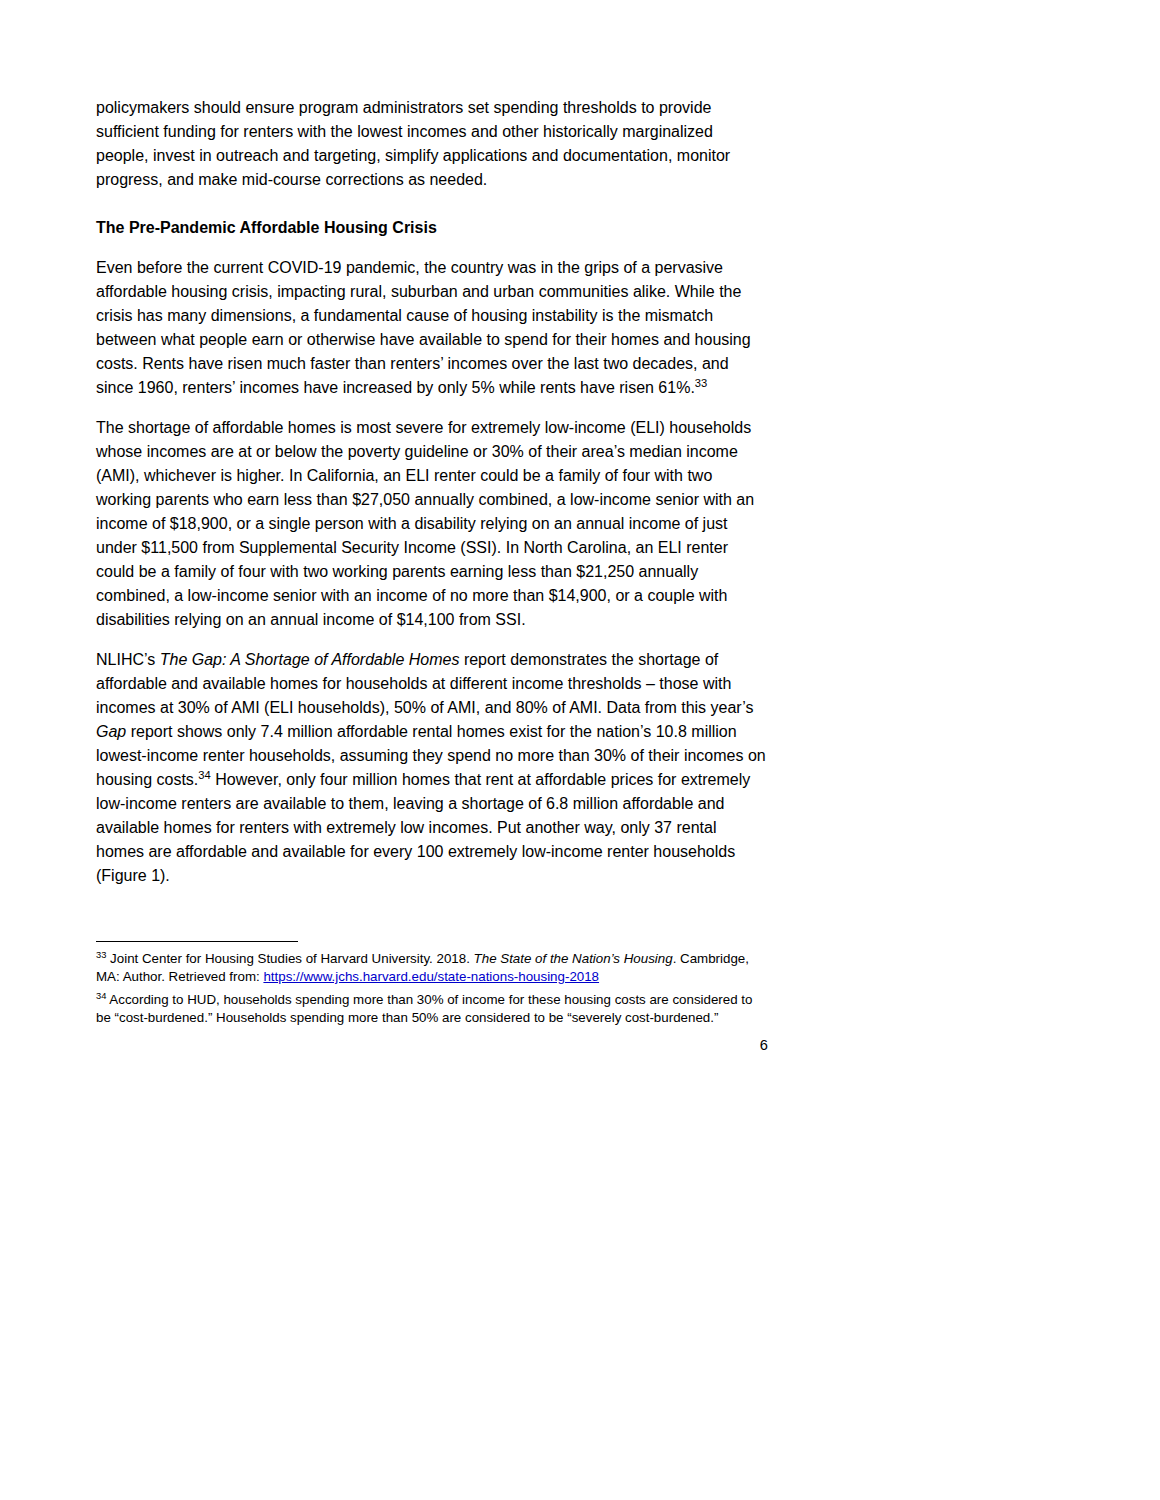policymakers should ensure program administrators set spending thresholds to provide sufficient funding for renters with the lowest incomes and other historically marginalized people, invest in outreach and targeting, simplify applications and documentation, monitor progress, and make mid-course corrections as needed.
The Pre-Pandemic Affordable Housing Crisis
Even before the current COVID-19 pandemic, the country was in the grips of a pervasive affordable housing crisis, impacting rural, suburban and urban communities alike. While the crisis has many dimensions, a fundamental cause of housing instability is the mismatch between what people earn or otherwise have available to spend for their homes and housing costs. Rents have risen much faster than renters’ incomes over the last two decades, and since 1960, renters’ incomes have increased by only 5% while rents have risen 61%.33
The shortage of affordable homes is most severe for extremely low-income (ELI) households whose incomes are at or below the poverty guideline or 30% of their area’s median income (AMI), whichever is higher. In California, an ELI renter could be a family of four with two working parents who earn less than $27,050 annually combined, a low-income senior with an income of $18,900, or a single person with a disability relying on an annual income of just under $11,500 from Supplemental Security Income (SSI). In North Carolina, an ELI renter could be a family of four with two working parents earning less than $21,250 annually combined, a low-income senior with an income of no more than $14,900, or a couple with disabilities relying on an annual income of $14,100 from SSI.
NLIHC’s The Gap: A Shortage of Affordable Homes report demonstrates the shortage of affordable and available homes for households at different income thresholds – those with incomes at 30% of AMI (ELI households), 50% of AMI, and 80% of AMI. Data from this year’s Gap report shows only 7.4 million affordable rental homes exist for the nation’s 10.8 million lowest-income renter households, assuming they spend no more than 30% of their incomes on housing costs.34 However, only four million homes that rent at affordable prices for extremely low-income renters are available to them, leaving a shortage of 6.8 million affordable and available homes for renters with extremely low incomes. Put another way, only 37 rental homes are affordable and available for every 100 extremely low-income renter households (Figure 1).
33 Joint Center for Housing Studies of Harvard University. 2018. The State of the Nation’s Housing. Cambridge, MA: Author. Retrieved from: https://www.jchs.harvard.edu/state-nations-housing-2018
34 According to HUD, households spending more than 30% of income for these housing costs are considered to be “cost-burdened.” Households spending more than 50% are considered to be “severely cost-burdened.”
6